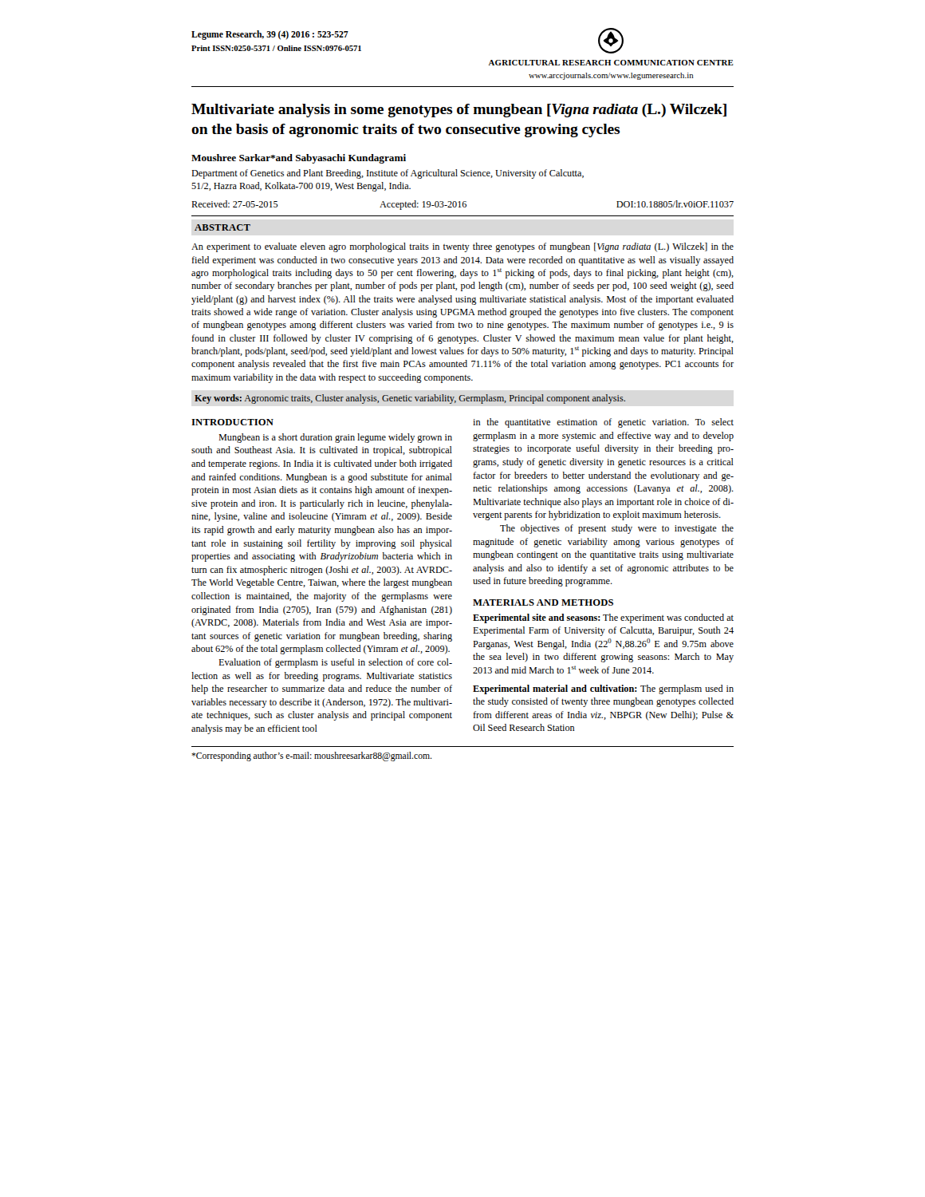Legume Research, 39 (4) 2016 : 523-527
Print ISSN:0250-5371 / Online ISSN:0976-0571
AGRICULTURAL RESEARCH COMMUNICATION CENTRE
www.arccjournals.com/www.legumeresearch.in
Multivariate analysis in some genotypes of mungbean [Vigna radiata (L.) Wilczek] on the basis of agronomic traits of two consecutive growing cycles
Moushree Sarkar*and Sabyasachi Kundagrami
Department of Genetics and Plant Breeding, Institute of Agricultural Science, University of Calcutta,
51/2, Hazra Road, Kolkata-700 019, West Bengal, India.
Received: 27-05-2015
Accepted: 19-03-2016
DOI:10.18805/lr.v0iOF.11037
ABSTRACT
An experiment to evaluate eleven agro morphological traits in twenty three genotypes of mungbean [Vigna radiata (L.) Wilczek] in the field experiment was conducted in two consecutive years 2013 and 2014. Data were recorded on quantitative as well as visually assayed agro morphological traits including days to 50 per cent flowering, days to 1st picking of pods, days to final picking, plant height (cm), number of secondary branches per plant, number of pods per plant, pod length (cm), number of seeds per pod, 100 seed weight (g), seed yield/plant (g) and harvest index (%). All the traits were analysed using multivariate statistical analysis. Most of the important evaluated traits showed a wide range of variation. Cluster analysis using UPGMA method grouped the genotypes into five clusters. The component of mungbean genotypes among different clusters was varied from two to nine genotypes. The maximum number of genotypes i.e., 9 is found in cluster III followed by cluster IV comprising of 6 genotypes. Cluster V showed the maximum mean value for plant height, branch/plant, pods/plant, seed/pod, seed yield/plant and lowest values for days to 50% maturity, 1st picking and days to maturity. Principal component analysis revealed that the first five main PCAs amounted 71.11% of the total variation among genotypes. PC1 accounts for maximum variability in the data with respect to succeeding components.
Key words: Agronomic traits, Cluster analysis, Genetic variability, Germplasm, Principal component analysis.
INTRODUCTION
Mungbean is a short duration grain legume widely grown in south and Southeast Asia. It is cultivated in tropical, subtropical and temperate regions. In India it is cultivated under both irrigated and rainfed conditions. Mungbean is a good substitute for animal protein in most Asian diets as it contains high amount of inexpensive protein and iron. It is particularly rich in leucine, phenylalanine, lysine, valine and isoleucine (Yimram et al., 2009). Beside its rapid growth and early maturity mungbean also has an important role in sustaining soil fertility by improving soil physical properties and associating with Bradyrizobium bacteria which in turn can fix atmospheric nitrogen (Joshi et al., 2003). At AVRDC-The World Vegetable Centre, Taiwan, where the largest mungbean collection is maintained, the majority of the germplasms were originated from India (2705), Iran (579) and Afghanistan (281) (AVRDC, 2008). Materials from India and West Asia are important sources of genetic variation for mungbean breeding, sharing about 62% of the total germplasm collected (Yimram et al., 2009).
Evaluation of germplasm is useful in selection of core collection as well as for breeding programs. Multivariate statistics help the researcher to summarize data and reduce the number of variables necessary to describe it (Anderson, 1972). The multivariate techniques, such as cluster analysis and principal component analysis may be an efficient tool
in the quantitative estimation of genetic variation. To select germplasm in a more systemic and effective way and to develop strategies to incorporate useful diversity in their breeding programs, study of genetic diversity in genetic resources is a critical factor for breeders to better understand the evolutionary and genetic relationships among accessions (Lavanya et al., 2008). Multivariate technique also plays an important role in choice of divergent parents for hybridization to exploit maximum heterosis.
The objectives of present study were to investigate the magnitude of genetic variability among various genotypes of mungbean contingent on the quantitative traits using multivariate analysis and also to identify a set of agronomic attributes to be used in future breeding programme.
MATERIALS AND METHODS
Experimental site and seasons: The experiment was conducted at Experimental Farm of University of Calcutta, Baruipur, South 24 Parganas, West Bengal, India (220 N,88.260 E and 9.75m above the sea level) in two different growing seasons: March to May 2013 and mid March to 1st week of June 2014.
Experimental material and cultivation: The germplasm used in the study consisted of twenty three mungbean genotypes collected from different areas of India viz., NBPGR (New Delhi); Pulse & Oil Seed Research Station
*Corresponding author’s e-mail: moushreesarkar88@gmail.com.